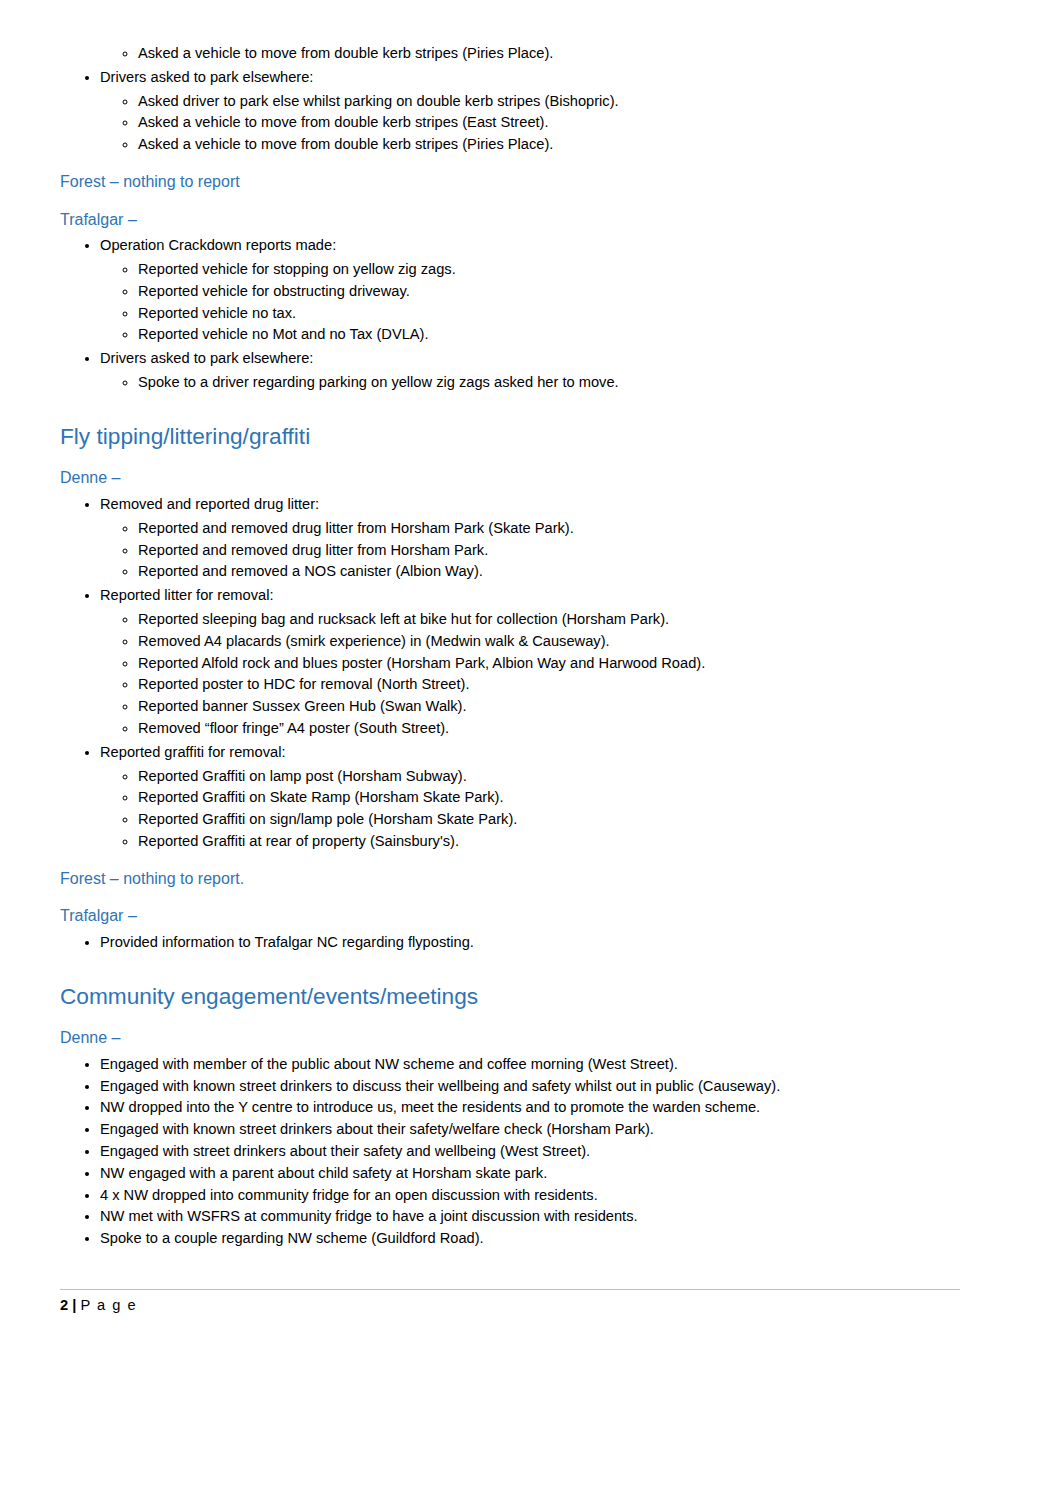Asked a vehicle to move from double kerb stripes (Piries Place).
Drivers asked to park elsewhere:
Asked driver to park else whilst parking on double kerb stripes (Bishopric).
Asked a vehicle to move from double kerb stripes (East Street).
Asked a vehicle to move from double kerb stripes (Piries Place).
Forest – nothing to report
Trafalgar –
Operation Crackdown reports made:
Reported vehicle for stopping on yellow zig zags.
Reported vehicle for obstructing driveway.
Reported vehicle no tax.
Reported vehicle no Mot and no Tax (DVLA).
Drivers asked to park elsewhere:
Spoke to a driver regarding parking on yellow zig zags asked her to move.
Fly tipping/littering/graffiti
Denne –
Removed and reported drug litter:
Reported and removed drug litter from Horsham Park (Skate Park).
Reported and removed drug litter from Horsham Park.
Reported and removed a NOS canister (Albion Way).
Reported litter for removal:
Reported sleeping bag and rucksack left at bike hut for collection (Horsham Park).
Removed A4 placards (smirk experience) in (Medwin walk & Causeway).
Reported Alfold rock and blues poster (Horsham Park, Albion Way and Harwood Road).
Reported poster to HDC for removal (North Street).
Reported banner Sussex Green Hub (Swan Walk).
Removed “floor fringe” A4 poster (South Street).
Reported graffiti for removal:
Reported Graffiti on lamp post (Horsham Subway).
Reported Graffiti on Skate Ramp (Horsham Skate Park).
Reported Graffiti on sign/lamp pole (Horsham Skate Park).
Reported Graffiti at rear of property (Sainsbury's).
Forest – nothing to report.
Trafalgar –
Provided information to Trafalgar NC regarding flyposting.
Community engagement/events/meetings
Denne –
Engaged with member of the public about NW scheme and coffee morning (West Street).
Engaged with known street drinkers to discuss their wellbeing and safety whilst out in public (Causeway).
NW dropped into the Y centre to introduce us, meet the residents and to promote the warden scheme.
Engaged with known street drinkers about their safety/welfare check (Horsham Park).
Engaged with street drinkers about their safety and wellbeing (West Street).
NW engaged with a parent about child safety at Horsham skate park.
4 x NW dropped into community fridge for an open discussion with residents.
NW met with WSFRS at community fridge to have a joint discussion with residents.
Spoke to a couple regarding NW scheme (Guildford Road).
2 | P a g e